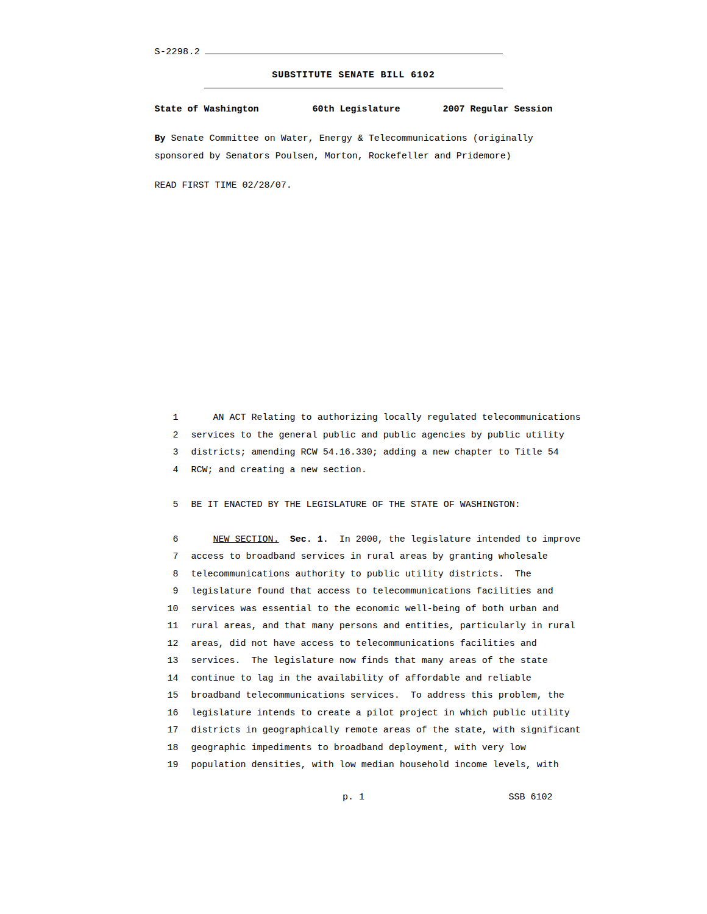S-2298.2
SUBSTITUTE SENATE BILL 6102
State of Washington 60th Legislature 2007 Regular Session
By Senate Committee on Water, Energy & Telecommunications (originally sponsored by Senators Poulsen, Morton, Rockefeller and Pridemore)
READ FIRST TIME 02/28/07.
1 AN ACT Relating to authorizing locally regulated telecommunications
2 services to the general public and public agencies by public utility
3 districts; amending RCW 54.16.330; adding a new chapter to Title 54
4 RCW; and creating a new section.
5 BE IT ENACTED BY THE LEGISLATURE OF THE STATE OF WASHINGTON:
6 NEW SECTION. Sec. 1. In 2000, the legislature intended to improve
7 access to broadband services in rural areas by granting wholesale
8 telecommunications authority to public utility districts. The
9 legislature found that access to telecommunications facilities and
10 services was essential to the economic well-being of both urban and
11 rural areas, and that many persons and entities, particularly in rural
12 areas, did not have access to telecommunications facilities and
13 services. The legislature now finds that many areas of the state
14 continue to lag in the availability of affordable and reliable
15 broadband telecommunications services. To address this problem, the
16 legislature intends to create a pilot project in which public utility
17 districts in geographically remote areas of the state, with significant
18 geographic impediments to broadband deployment, with very low
19 population densities, with low median household income levels, with
p. 1 SSB 6102